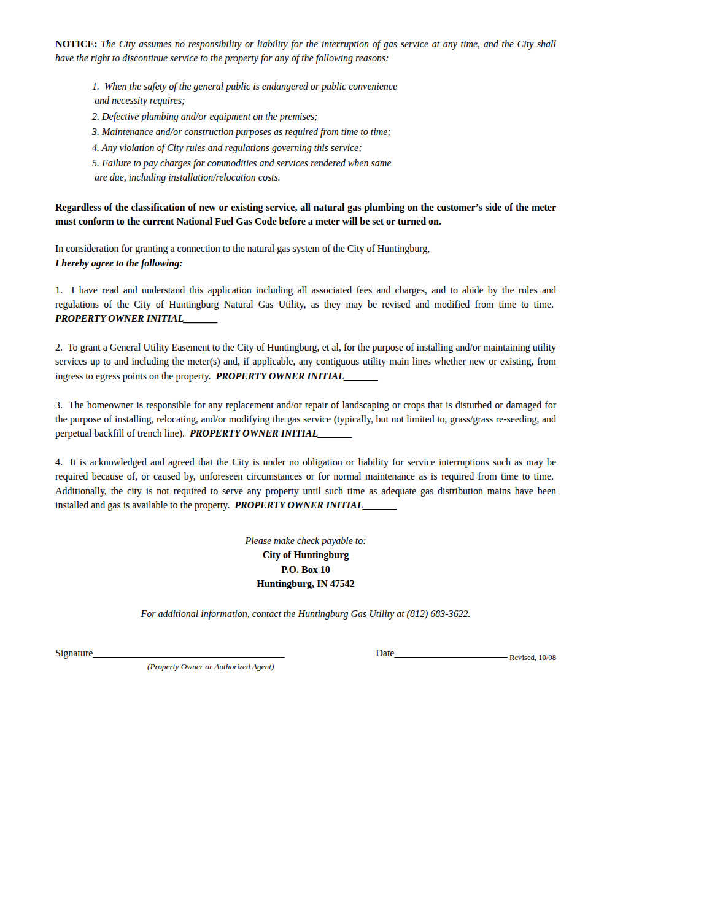NOTICE: The City assumes no responsibility or liability for the interruption of gas service at any time, and the City shall have the right to discontinue service to the property for any of the following reasons:
1. When the safety of the general public is endangered or public convenience
and necessity requires;
2. Defective plumbing and/or equipment on the premises;
3. Maintenance and/or construction purposes as required from time to time;
4. Any violation of City rules and regulations governing this service;
5. Failure to pay charges for commodities and services rendered when same
are due, including installation/relocation costs.
Regardless of the classification of new or existing service, all natural gas plumbing on the customer’s side of the meter must conform to the current National Fuel Gas Code before a meter will be set or turned on.
In consideration for granting a connection to the natural gas system of the City of Huntingburg,
I hereby agree to the following:
1. I have read and understand this application including all associated fees and charges, and to abide by the rules and regulations of the City of Huntingburg Natural Gas Utility, as they may be revised and modified from time to time. PROPERTY OWNER INITIAL_______
2. To grant a General Utility Easement to the City of Huntingburg, et al, for the purpose of installing and/or maintaining utility services up to and including the meter(s) and, if applicable, any contiguous utility main lines whether new or existing, from ingress to egress points on the property. PROPERTY OWNER INITIAL_______
3. The homeowner is responsible for any replacement and/or repair of landscaping or crops that is disturbed or damaged for the purpose of installing, relocating, and/or modifying the gas service (typically, but not limited to, grass/grass re-seeding, and perpetual backfill of trench line). PROPERTY OWNER INITIAL_______
4. It is acknowledged and agreed that the City is under no obligation or liability for service interruptions such as may be required because of, or caused by, unforeseen circumstances or for normal maintenance as is required from time to time. Additionally, the city is not required to serve any property until such time as adequate gas distribution mains have been installed and gas is available to the property. PROPERTY OWNER INITIAL_______
Please make check payable to:
City of Huntingburg
P.O. Box 10
Huntingburg, IN 47542
For additional information, contact the Huntingburg Gas Utility at (812) 683-3622.
Signature_______________________________________
Date_______________________
(Property Owner or Authorized Agent)
Revised, 10/08